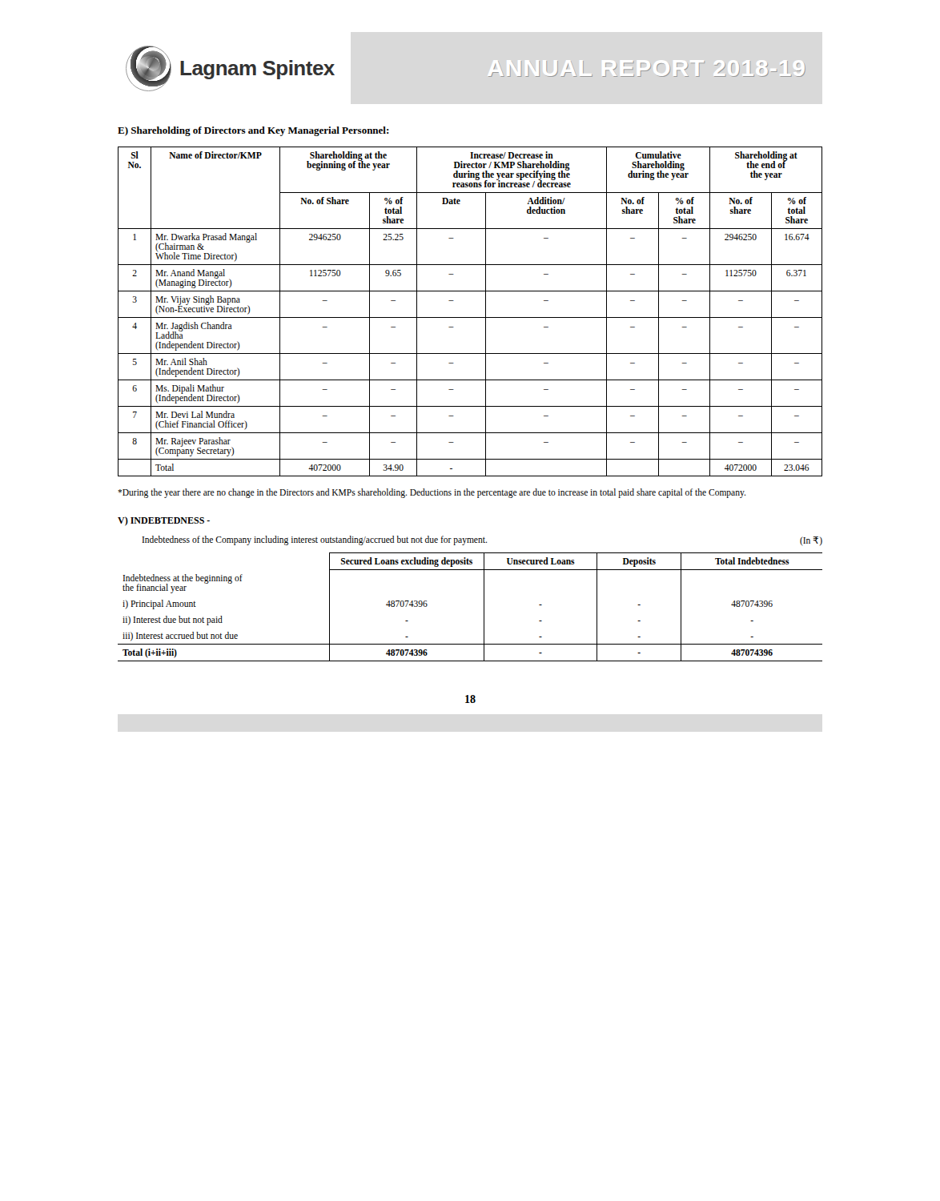Lagnam Spintex
ANNUAL REPORT 2018-19
E) Shareholding of Directors and Key Managerial Personnel:
| Sl No. | Name of Director/KMP | Shareholding at the beginning of the year | Increase/ Decrease in Director / KMP Shareholding during the year specifying the reasons for increase / decrease | Cumulative Shareholding during the year | Shareholding at the end of the year |
| --- | --- | --- | --- | --- | --- |
| No. of Share | % of total share | Date | Addition/ deduction | No. of share | % of total Share | No. of share | % of total Share |
| 1 | Mr. Dwarka Prasad Mangal (Chairman & Whole Time Director) | 2946250 | 25.25 | – | – | – | – | 2946250 | 16.674 |
| 2 | Mr. Anand Mangal (Managing Director) | 1125750 | 9.65 | – | – | – | – | 1125750 | 6.371 |
| 3 | Mr. Vijay Singh Bapna (Non-Executive Director) | – | – | – | – | – | – | – | – |
| 4 | Mr. Jagdish Chandra Laddha (Independent Director) | – | – | – | – | – | – | – | – |
| 5 | Mr. Anil Shah (Independent Director) | – | – | – | – | – | – | – | – |
| 6 | Ms. Dipali Mathur (Independent Director) | – | – | – | – | – | – | – | – |
| 7 | Mr. Devi Lal Mundra (Chief Financial Officer) | – | – | – | – | – | – | – | – |
| 8 | Mr. Rajeev Parashar (Company Secretary) | – | – | – | – | – | – | – | – |
| | Total | 4072000 | 34.90 | - | | | | 4072000 | 23.046 |
*During the year there are no change in the Directors and KMPs shareholding. Deductions in the percentage are due to increase in total paid share capital of the Company.
V) INDEBTEDNESS -
Indebtedness of the Company including interest outstanding/accrued but not due for payment. (In ₹)
| | Secured Loans excluding deposits | Unsecured Loans | Deposits | Total Indebtedness |
| --- | --- | --- | --- | --- |
| Indebtedness at the beginning of the financial year | | | | |
| i) Principal Amount | 487074396 | - | - | 487074396 |
| ii) Interest due but not paid | - | - | - | - |
| iii) Interest accrued but not due | - | - | - | - |
| Total (i+ii+iii) | 487074396 | - | - | 487074396 |
18